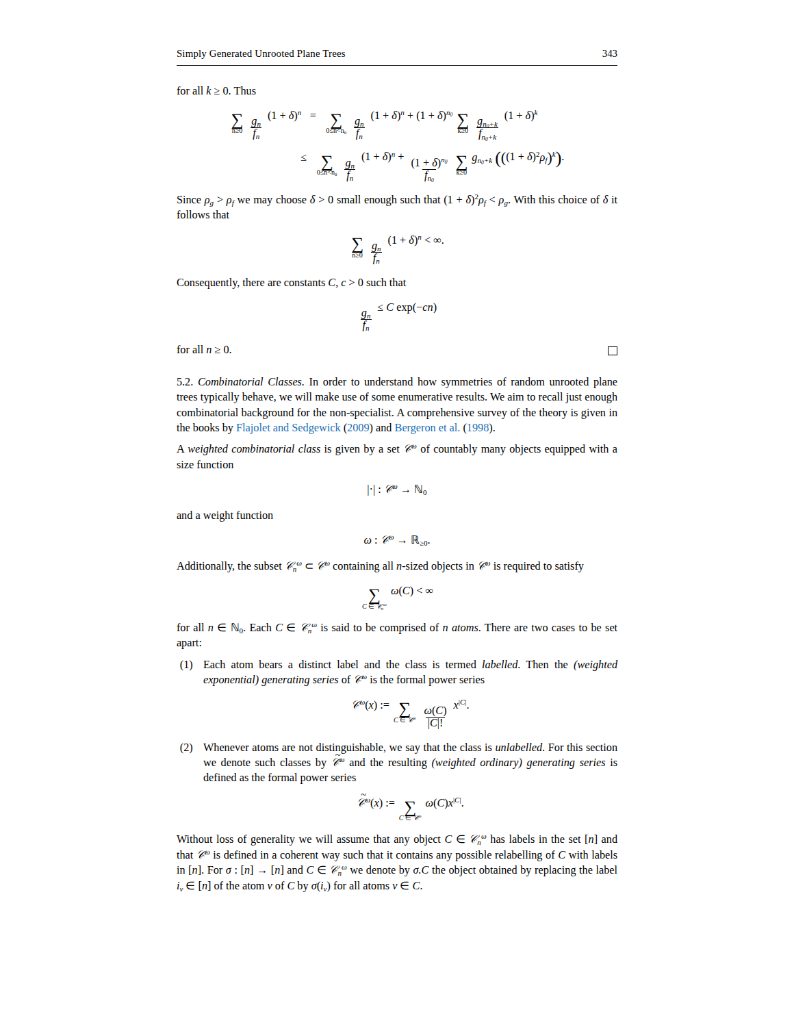Simply Generated Unrooted Plane Trees 343
for all k ≥ 0. Thus
∑n≥0 gn fn (1 + δ)n = ∑0≤n<n0 gn fn (1 + δ)n + (1 + δ)n0 ∑k≥0 gn0+k fn0+k (1 + δ)k ≤ ∑0≤n<n0 gn fn (1 + δ)n + (1 + δ)n0 fn0 ∑k≥0 gn0+k (((1 + δ)2ρf)k).
Since ρg > ρf we may choose δ > 0 small enough such that (1 + δ)2ρf < ρg. With this choice of δ it follows that
∑n≥0 gn fn (1 + δ)n < ∞.
Consequently, there are constants C, c > 0 such that
gn fn ≤ C exp(−cn)
for all n ≥ 0.
5.2. Combinatorial Classes. In order to understand how symmetries of random unrooted plane trees typically behave, we will make use of some enumerative results. We aim to recall just enough combinatorial background for the non-specialist. A comprehensive survey of the theory is given in the books by Flajolet and Sedgewick (2009) and Bergeron et al. (1998).
A weighted combinatorial class is given by a set 𝒞ω of countably many objects equipped with a size function
|·| : 𝒞ω → ℕ0
and a weight function
ω : 𝒞ω → ℝ≥0.
Additionally, the subset 𝒞nω ⊂ 𝒞ω containing all n-sized objects in 𝒞ω is required to satisfy
∑C ∈ 𝒞nω ω(C) < ∞
for all n ∈ ℕ0. Each C ∈ 𝒞nω is said to be comprised of n atoms. There are two cases to be set apart:
Each atom bears a distinct label and the class is termed labelled. Then the (weighted exponential) generating series of 𝒞ω is the formal power series
𝒞ω(x) := ∑C ∈ 𝒞ω ω(C)|C|! x|C|.
Whenever atoms are not distinguishable, we say that the class is unlabelled. For this section we denote such classes by ~𝒞ω and the resulting (weighted ordinary) generating series is defined as the formal power series
~𝒞ω(x) := ∑C ∈ 𝒞ω ω(C)x|C|.
Without loss of generality we will assume that any object C ∈ 𝒞nω has labels in the set [n] and that 𝒞ω is defined in a coherent way such that it contains any possible relabelling of C with labels in [n]. For σ : [n] → [n] and C ∈ 𝒞nω we denote by σ.C the object obtained by replacing the label iv ∈ [n] of the atom v of C by σ(iv) for all atoms v ∈ C.